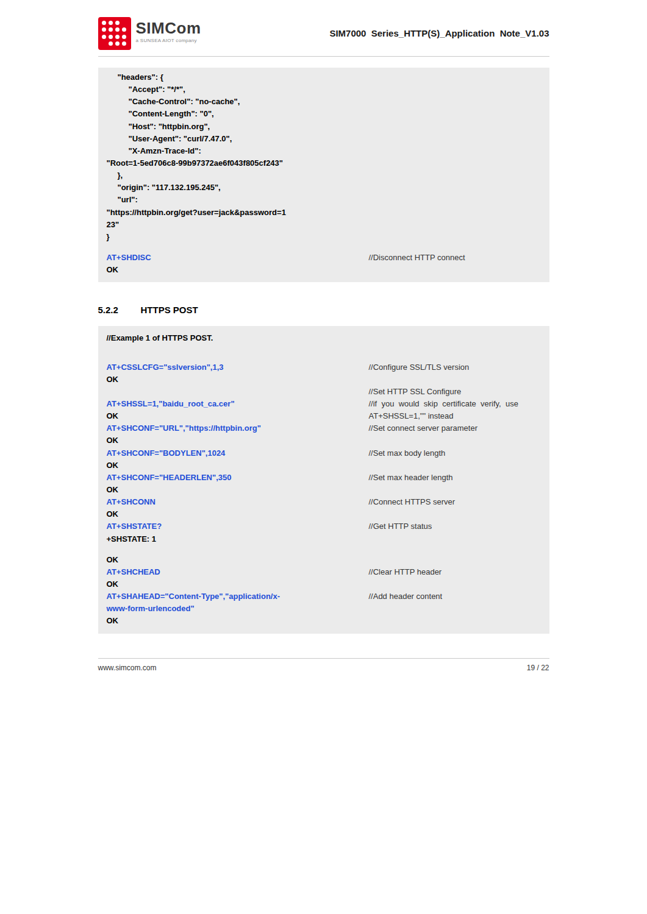SIMCom
Confidential
SIMCom
a SUNSEA AIOT company
SIM7000 Series_HTTP(S)_Application Note_V1.03
"headers": {
"Accept": "*/*",
"Cache-Control": "no-cache",
"Content-Length": "0",
"Host": "httpbin.org",
"User-Agent": "curl/7.47.0",
"X-Amzn-Trace-Id":
"Root=1-5ed706c8-99b97372ae6f043f805cf243"
},
"origin": "117.132.195.245",
"url":
"https://httpbin.org/get?user=jack&password=1
23"
}
AT+SHDISC
//Disconnect HTTP connect
OK
5.2.2 HTTPS POST
//Example 1 of HTTPS POST.
AT+CSSLCFG="sslversion",1,3
//Configure SSL/TLS version
OK
//Set HTTP SSL Configure
AT+SHSSL=1,"baidu_root_ca.cer"
//if you would skip certificate verify, use
OK
AT+SHSSL=1,"" instead
AT+SHCONF="URL","https://httpbin.org"
//Set connect server parameter
OK
AT+SHCONF="BODYLEN",1024
//Set max body length
OK
AT+SHCONF="HEADERLEN",350
//Set max header length
OK
AT+SHCONN
//Connect HTTPS server
OK
AT+SHSTATE?
//Get HTTP status
+SHSTATE: 1
OK
AT+SHCHEAD
//Clear HTTP header
OK
AT+SHAHEAD="Content-Type","application/x-
www-form-urlencoded"
//Add header content
OK
www.simcom.com
19 / 22